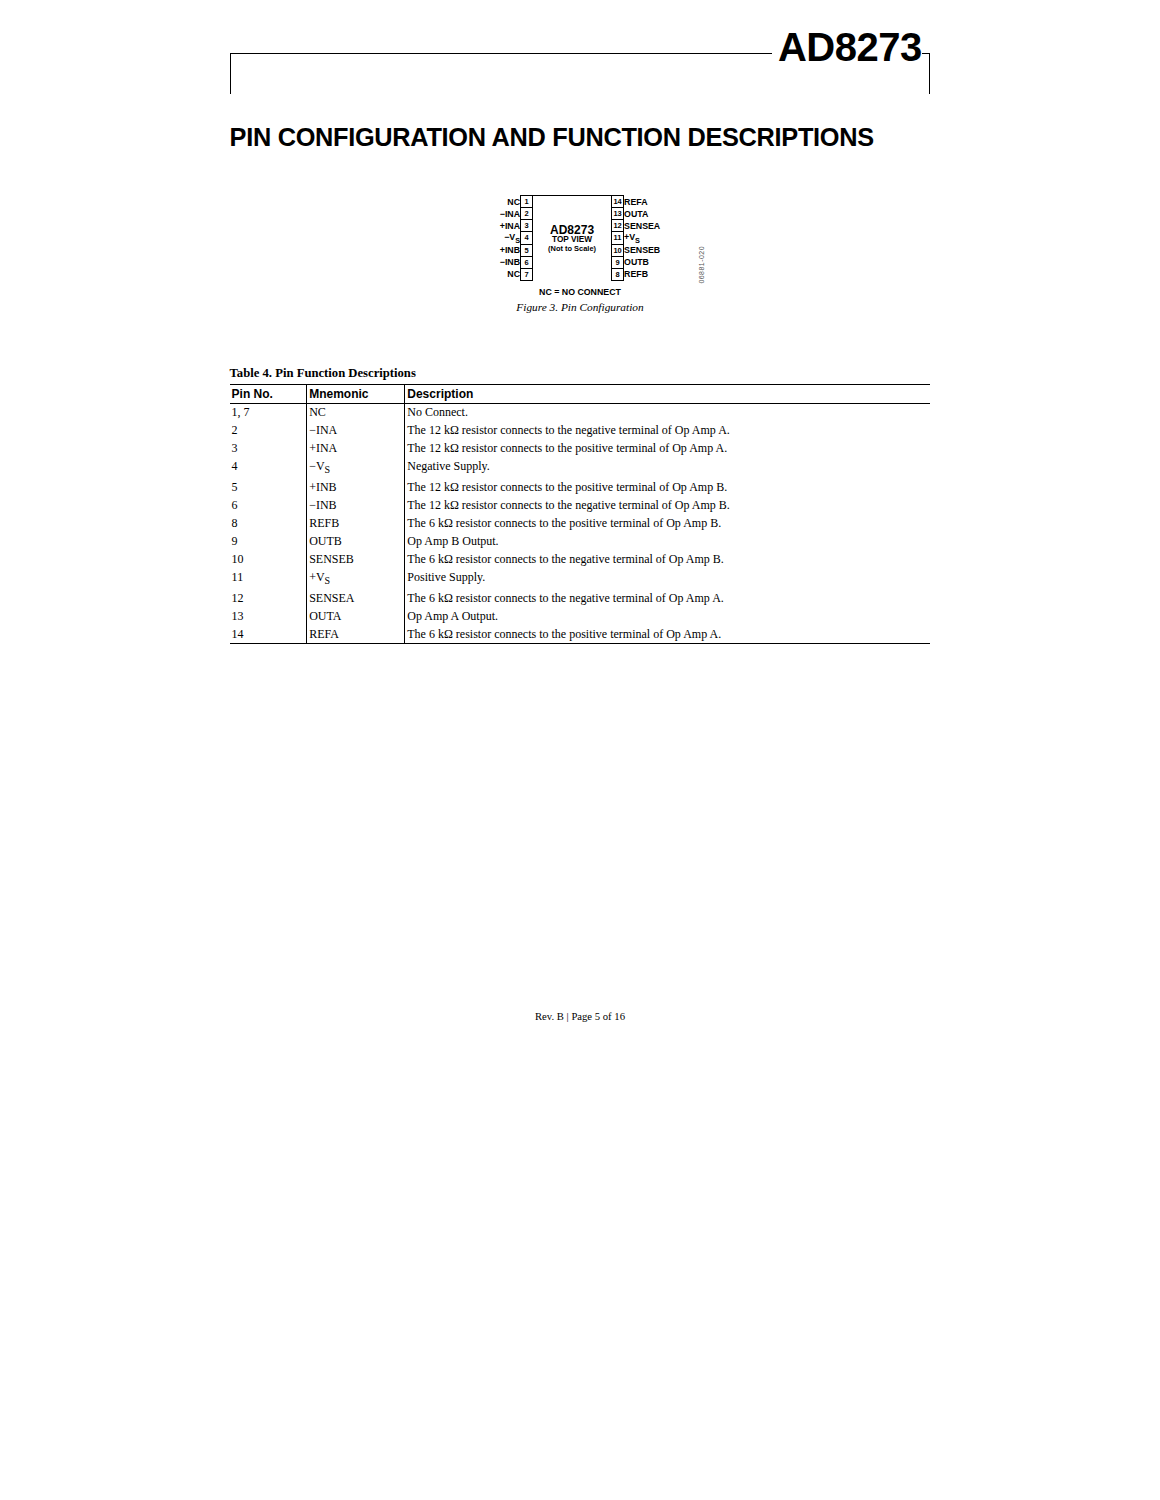AD8273
Pin Configuration and Function Descriptions
| NC | 1 | AD8273 TOP VIEW (Not to Scale) | 14 | REFA |
| −INA | 2 | 13 | OUTA |
| +INA | 3 | 12 | SENSEA |
| −V S | 4 | 11 | +V S |
| +INB | 5 | 10 | SENSEB |
| −INB | 6 | 9 | OUTB |
| NC | 7 | 8 | REFB |
NC = NO CONNECT
Figure 3. Pin Configuration
06881-020
Table 4. Pin Function Descriptions
| Pin No. | Mnemonic | Description |
| --- | --- | --- |
| 1, 7 | NC | No Connect. |
| 2 | −INA | The 12 kΩ resistor connects to the negative terminal of Op Amp A. |
| 3 | +INA | The 12 kΩ resistor connects to the positive terminal of Op Amp A. |
| 4 | −V S | Negative Supply. |
| 5 | +INB | The 12 kΩ resistor connects to the positive terminal of Op Amp B. |
| 6 | −INB | The 12 kΩ resistor connects to the negative terminal of Op Amp B. |
| 8 | REFB | The 6 kΩ resistor connects to the positive terminal of Op Amp B. |
| 9 | OUTB | Op Amp B Output. |
| 10 | SENSEB | The 6 kΩ resistor connects to the negative terminal of Op Amp B. |
| 11 | +V S | Positive Supply. |
| 12 | SENSEA | The 6 kΩ resistor connects to the negative terminal of Op Amp A. |
| 13 | OUTA | Op Amp A Output. |
| 14 | REFA | The 6 kΩ resistor connects to the positive terminal of Op Amp A. |
Rev. B | Page 5 of 16